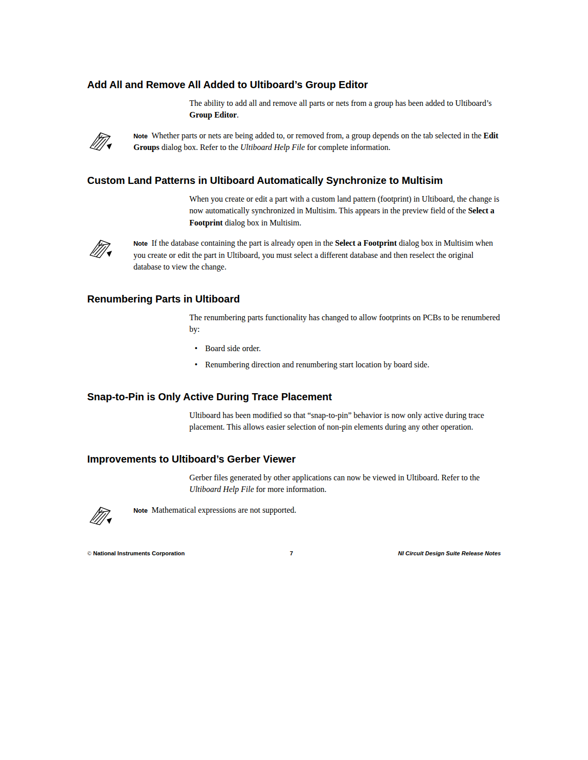Add All and Remove All Added to Ultiboard’s Group Editor
The ability to add all and remove all parts or nets from a group has been added to Ultiboard’s Group Editor.
Note Whether parts or nets are being added to, or removed from, a group depends on the tab selected in the Edit Groups dialog box. Refer to the Ultiboard Help File for complete information.
Custom Land Patterns in Ultiboard Automatically Synchronize to Multisim
When you create or edit a part with a custom land pattern (footprint) in Ultiboard, the change is now automatically synchronized in Multisim. This appears in the preview field of the Select a Footprint dialog box in Multisim.
Note If the database containing the part is already open in the Select a Footprint dialog box in Multisim when you create or edit the part in Ultiboard, you must select a different database and then reselect the original database to view the change.
Renumbering Parts in Ultiboard
The renumbering parts functionality has changed to allow footprints on PCBs to be renumbered by:
Board side order.
Renumbering direction and renumbering start location by board side.
Snap-to-Pin is Only Active During Trace Placement
Ultiboard has been modified so that “snap-to-pin” behavior is now only active during trace placement. This allows easier selection of non-pin elements during any other operation.
Improvements to Ultiboard’s Gerber Viewer
Gerber files generated by other applications can now be viewed in Ultiboard. Refer to the Ultiboard Help File for more information.
Note Mathematical expressions are not supported.
© National Instruments Corporation
7
NI Circuit Design Suite Release Notes